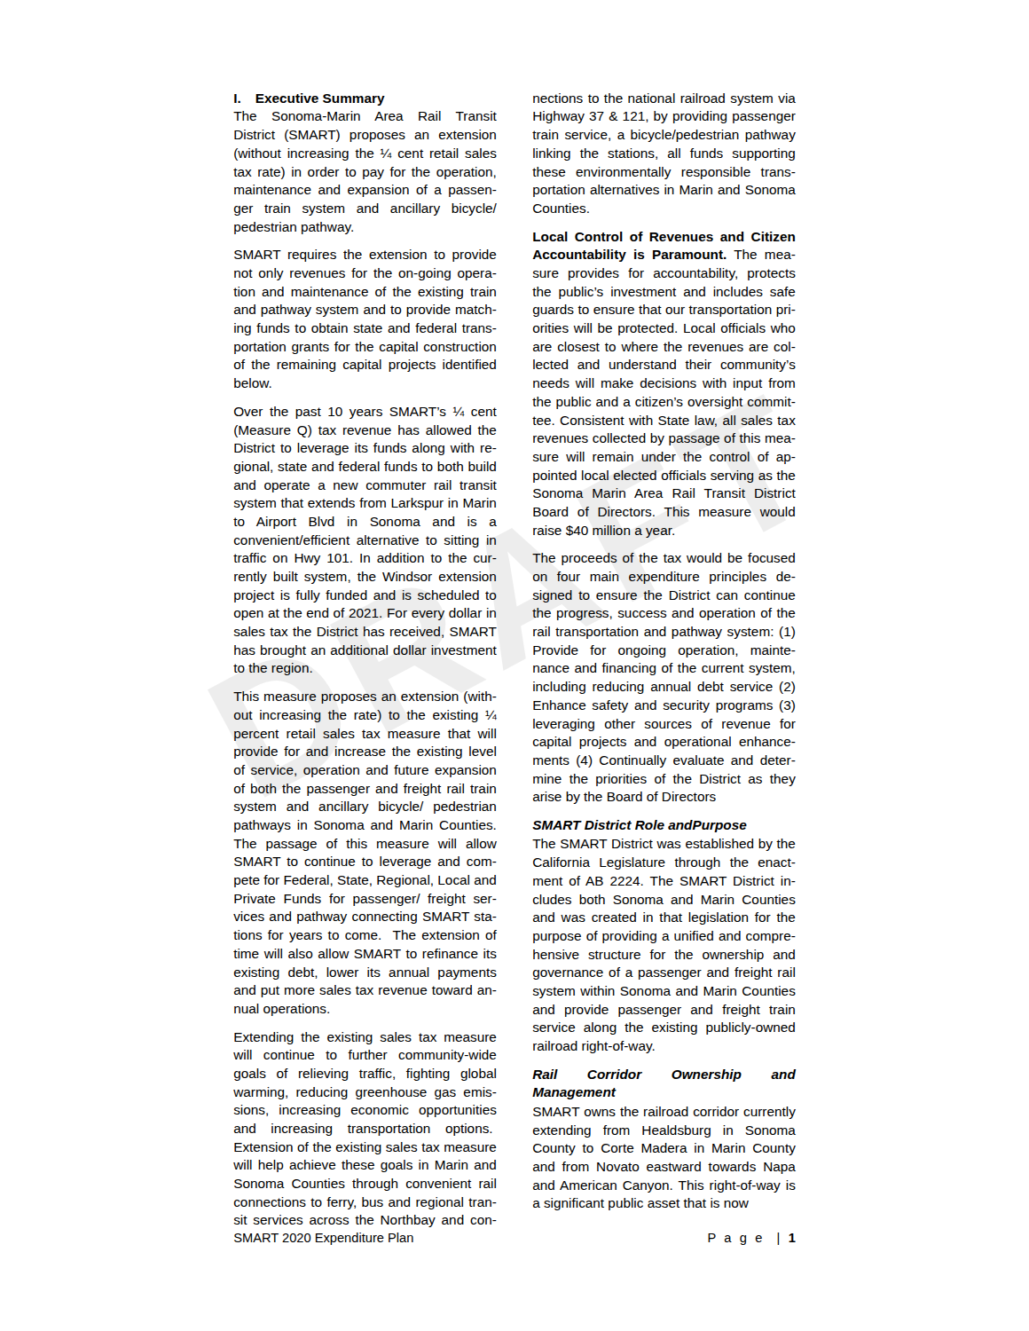DRAFT
I. Executive Summary
The Sonoma-Marin Area Rail Transit District (SMART) proposes an extension (without increasing the ¼ cent retail sales tax rate) in order to pay for the operation, maintenance and expansion of a passenger train system and ancillary bicycle/ pedestrian pathway.
SMART requires the extension to provide not only revenues for the on-going operation and maintenance of the existing train and pathway system and to provide matching funds to obtain state and federal transportation grants for the capital construction of the remaining capital projects identified below.
Over the past 10 years SMART’s ¼ cent (Measure Q) tax revenue has allowed the District to leverage its funds along with regional, state and federal funds to both build and operate a new commuter rail transit system that extends from Larkspur in Marin to Airport Blvd in Sonoma and is a convenient/efficient alternative to sitting in traffic on Hwy 101. In addition to the currently built system, the Windsor extension project is fully funded and is scheduled to open at the end of 2021. For every dollar in sales tax the District has received, SMART has brought an additional dollar investment to the region.
This measure proposes an extension (without increasing the rate) to the existing ¼ percent retail sales tax measure that will provide for and increase the existing level of service, operation and future expansion of both the passenger and freight rail train system and ancillary bicycle/ pedestrian pathways in Sonoma and Marin Counties. The passage of this measure will allow SMART to continue to leverage and compete for Federal, State, Regional, Local and Private Funds for passenger/ freight services and pathway connecting SMART stations for years to come. The extension of time will also allow SMART to refinance its existing debt, lower its annual payments and put more sales tax revenue toward annual operations.
Extending the existing sales tax measure will continue to further community-wide goals of relieving traffic, fighting global warming, reducing greenhouse gas emissions, increasing economic opportunities and increasing transportation options. Extension of the existing sales tax measure will help achieve these goals in Marin and Sonoma Counties through convenient rail connections to ferry, bus and regional transit services across the Northbay and connections to the national railroad system via Highway 37 & 121, by providing passenger train service, a bicycle/pedestrian pathway linking the stations, all funds supporting these environmentally responsible transportation alternatives in Marin and Sonoma Counties.
Local Control of Revenues and Citizen Accountability is Paramount. The measure provides for accountability, protects the public’s investment and includes safe guards to ensure that our transportation priorities will be protected. Local officials who are closest to where the revenues are collected and understand their community’s needs will make decisions with input from the public and a citizen’s oversight committee. Consistent with State law, all sales tax revenues collected by passage of this measure will remain under the control of appointed local elected officials serving as the Sonoma Marin Area Rail Transit District Board of Directors. This measure would raise $40 million a year.
The proceeds of the tax would be focused on four main expenditure principles designed to ensure the District can continue the progress, success and operation of the rail transportation and pathway system: (1) Provide for ongoing operation, maintenance and financing of the current system, including reducing annual debt service (2) Enhance safety and security programs (3) leveraging other sources of revenue for capital projects and operational enhancements (4) Continually evaluate and determine the priorities of the District as they arise by the Board of Directors
SMART District Role andPurpose
The SMART District was established by the California Legislature through the enactment of AB 2224. The SMART District includes both Sonoma and Marin Counties and was created in that legislation for the purpose of providing a unified and comprehensive structure for the ownership and governance of a passenger and freight rail system within Sonoma and Marin Counties and provide passenger and freight train service along the existing publicly-owned railroad right-of-way.
Rail Corridor Ownership and Management
SMART owns the railroad corridor currently extending from Healdsburg in Sonoma County to Corte Madera in Marin County and from Novato eastward towards Napa and American Canyon. This right-of-way is a significant public asset that is now
SMART 2020 Expenditure Plan
P a g e | 1